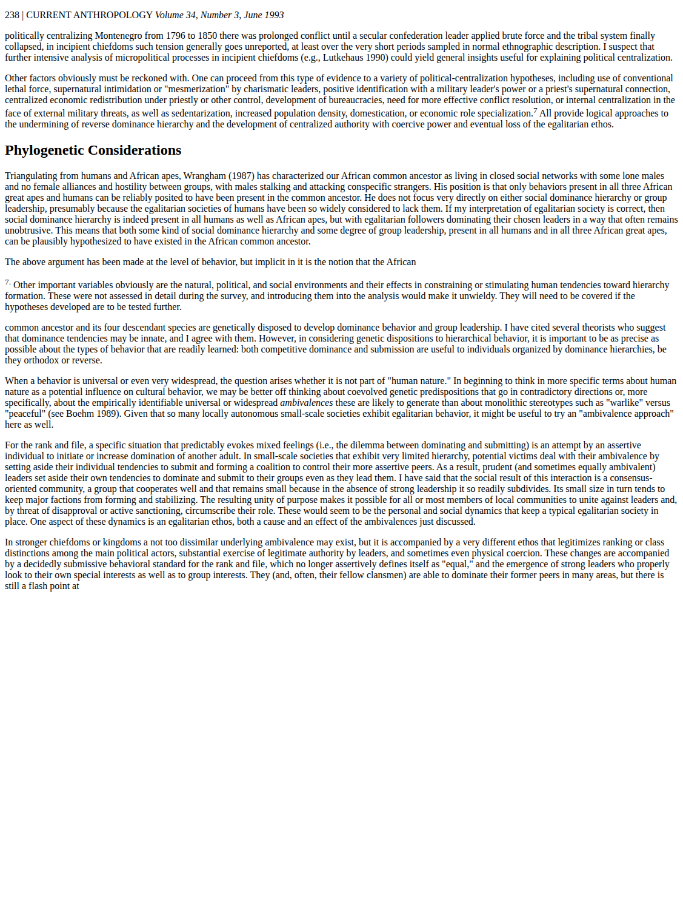238 | CURRENT ANTHROPOLOGY Volume 34, Number 3, June 1993
politically centralizing Montenegro from 1796 to 1850 there was prolonged conflict until a secular confederation leader applied brute force and the tribal system finally collapsed, in incipient chiefdoms such tension generally goes unreported, at least over the very short periods sampled in normal ethnographic description. I suspect that further intensive analysis of micropolitical processes in incipient chiefdoms (e.g., Lutkehaus 1990) could yield general insights useful for explaining political centralization.
Other factors obviously must be reckoned with. One can proceed from this type of evidence to a variety of political-centralization hypotheses, including use of conventional lethal force, supernatural intimidation or "mesmerization" by charismatic leaders, positive identification with a military leader's power or a priest's supernatural connection, centralized economic redistribution under priestly or other control, development of bureaucracies, need for more effective conflict resolution, or internal centralization in the face of external military threats, as well as sedentarization, increased population density, domestication, or economic role specialization.7 All provide logical approaches to the undermining of reverse dominance hierarchy and the development of centralized authority with coercive power and eventual loss of the egalitarian ethos.
Phylogenetic Considerations
Triangulating from humans and African apes, Wrangham (1987) has characterized our African common ancestor as living in closed social networks with some lone males and no female alliances and hostility between groups, with males stalking and attacking conspecific strangers. His position is that only behaviors present in all three African great apes and humans can be reliably posited to have been present in the common ancestor. He does not focus very directly on either social dominance hierarchy or group leadership, presumably because the egalitarian societies of humans have been so widely considered to lack them. If my interpretation of egalitarian society is correct, then social dominance hierarchy is indeed present in all humans as well as African apes, but with egalitarian followers dominating their chosen leaders in a way that often remains unobtrusive. This means that both some kind of social dominance hierarchy and some degree of group leadership, present in all humans and in all three African great apes, can be plausibly hypothesized to have existed in the African common ancestor.
The above argument has been made at the level of behavior, but implicit in it is the notion that the African
7. Other important variables obviously are the natural, political, and social environments and their effects in constraining or stimulating human tendencies toward hierarchy formation. These were not assessed in detail during the survey, and introducing them into the analysis would make it unwieldy. They will need to be covered if the hypotheses developed are to be tested further.
common ancestor and its four descendant species are genetically disposed to develop dominance behavior and group leadership. I have cited several theorists who suggest that dominance tendencies may be innate, and I agree with them. However, in considering genetic dispositions to hierarchical behavior, it is important to be as precise as possible about the types of behavior that are readily learned: both competitive dominance and submission are useful to individuals organized by dominance hierarchies, be they orthodox or reverse.
When a behavior is universal or even very widespread, the question arises whether it is not part of "human nature." In beginning to think in more specific terms about human nature as a potential influence on cultural behavior, we may be better off thinking about coevolved genetic predispositions that go in contradictory directions or, more specifically, about the empirically identifiable universal or widespread ambivalences these are likely to generate than about monolithic stereotypes such as "warlike" versus "peaceful" (see Boehm 1989). Given that so many locally autonomous small-scale societies exhibit egalitarian behavior, it might be useful to try an "ambivalence approach" here as well.
For the rank and file, a specific situation that predictably evokes mixed feelings (i.e., the dilemma between dominating and submitting) is an attempt by an assertive individual to initiate or increase domination of another adult. In small-scale societies that exhibit very limited hierarchy, potential victims deal with their ambivalence by setting aside their individual tendencies to submit and forming a coalition to control their more assertive peers. As a result, prudent (and sometimes equally ambivalent) leaders set aside their own tendencies to dominate and submit to their groups even as they lead them. I have said that the social result of this interaction is a consensus-oriented community, a group that cooperates well and that remains small because in the absence of strong leadership it so readily subdivides. Its small size in turn tends to keep major factions from forming and stabilizing. The resulting unity of purpose makes it possible for all or most members of local communities to unite against leaders and, by threat of disapproval or active sanctioning, circumscribe their role. These would seem to be the personal and social dynamics that keep a typical egalitarian society in place. One aspect of these dynamics is an egalitarian ethos, both a cause and an effect of the ambivalences just discussed.
In stronger chiefdoms or kingdoms a not too dissimilar underlying ambivalence may exist, but it is accompanied by a very different ethos that legitimizes ranking or class distinctions among the main political actors, substantial exercise of legitimate authority by leaders, and sometimes even physical coercion. These changes are accompanied by a decidedly submissive behavioral standard for the rank and file, which no longer assertively defines itself as "equal," and the emergence of strong leaders who properly look to their own special interests as well as to group interests. They (and, often, their fellow clansmen) are able to dominate their former peers in many areas, but there is still a flash point at